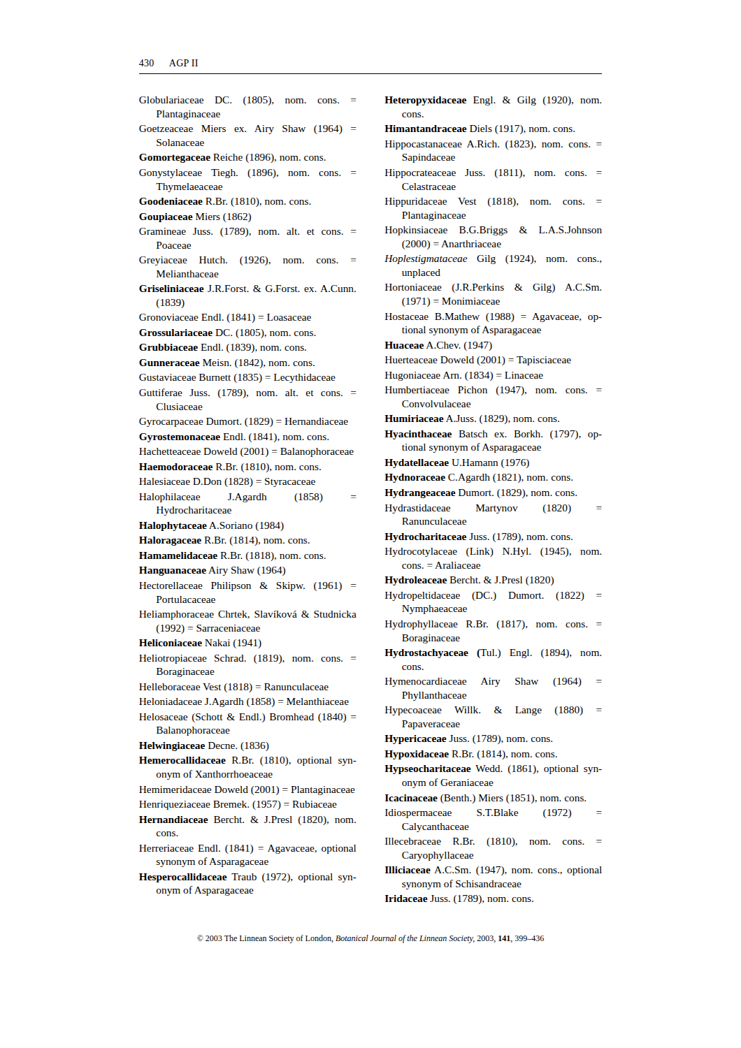430 AGP II
Globulariaceae DC. (1805), nom. cons. = Plantaginaceae
Goetzeaceae Miers ex. Airy Shaw (1964) = Solanaceae
Gomortegaceae Reiche (1896), nom. cons.
Gonystylaceae Tiegh. (1896), nom. cons. = Thymelaeaceae
Goodeniaceae R.Br. (1810), nom. cons.
Goupiaceae Miers (1862)
Gramineae Juss. (1789), nom. alt. et cons. = Poaceae
Greyiaceae Hutch. (1926), nom. cons. = Melianthaceae
Griseliniaceae J.R.Forst. & G.Forst. ex. A.Cunn. (1839)
Gronoviaceae Endl. (1841) = Loasaceae
Grossulariaceae DC. (1805), nom. cons.
Grubbiaceae Endl. (1839), nom. cons.
Gunneraceae Meisn. (1842), nom. cons.
Gustaviaceae Burnett (1835) = Lecythidaceae
Guttiferae Juss. (1789), nom. alt. et cons. = Clusiaceae
Gyrocarpaceae Dumort. (1829) = Hernandiaceae
Gyrostemonaceae Endl. (1841), nom. cons.
Hachetteaceae Doweld (2001) = Balanophoraceae
Haemodoraceae R.Br. (1810), nom. cons.
Halesiaceae D.Don (1828) = Styracaceae
Halophilaceae J.Agardh (1858) = Hydrocharitaceae
Halophytaceae A.Soriano (1984)
Haloragaceae R.Br. (1814), nom. cons.
Hamamelidaceae R.Br. (1818), nom. cons.
Hanguanaceae Airy Shaw (1964)
Hectorellaceae Philipson & Skipw. (1961) = Portulacaceae
Heliamphoraceae Chrtek, Slavíková & Studnicka (1992) = Sarraceniaceae
Heliconiaceae Nakai (1941)
Heliotropiaceae Schrad. (1819), nom. cons. = Boraginaceae
Helleboraceae Vest (1818) = Ranunculaceae
Heloniadaceae J.Agardh (1858) = Melanthiaceae
Helosaceae (Schott & Endl.) Bromhead (1840) = Balanophoraceae
Helwingiaceae Decne. (1836)
Hemerocallidaceae R.Br. (1810), optional synonym of Xanthorrhoeaceae
Hemimeridaceae Doweld (2001) = Plantaginaceae
Henriqueziaceae Bremek. (1957) = Rubiaceae
Hernandiaceae Bercht. & J.Presl (1820), nom. cons.
Herreriaceae Endl. (1841) = Agavaceae, optional synonym of Asparagaceae
Hesperocallidaceae Traub (1972), optional synonym of Asparagaceae
Heteropyxidaceae Engl. & Gilg (1920), nom. cons.
Himantandraceae Diels (1917), nom. cons.
Hippocastanaceae A.Rich. (1823), nom. cons. = Sapindaceae
Hippocrateaceae Juss. (1811), nom. cons. = Celastraceae
Hippuridaceae Vest (1818), nom. cons. = Plantaginaceae
Hopkinsiaceae B.G.Briggs & L.A.S.Johnson (2000) = Anarthriaceae
Hoplestigmataceae Gilg (1924), nom. cons., unplaced
Hortoniaceae (J.R.Perkins & Gilg) A.C.Sm. (1971) = Monimiaceae
Hostaceae B.Mathew (1988) = Agavaceae, optional synonym of Asparagaceae
Huaceae A.Chev. (1947)
Huerteaceae Doweld (2001) = Tapisciaceae
Hugoniaceae Arn. (1834) = Linaceae
Humbertiaceae Pichon (1947), nom. cons. = Convolvulaceae
Humiriaceae A.Juss. (1829), nom. cons.
Hyacinthaceae Batsch ex. Borkh. (1797), optional synonym of Asparagaceae
Hydatellaceae U.Hamann (1976)
Hydnoraceae C.Agardh (1821), nom. cons.
Hydrangeaceae Dumort. (1829), nom. cons.
Hydrastidaceae Martynov (1820) = Ranunculaceae
Hydrocharitaceae Juss. (1789), nom. cons.
Hydrocotylaceae (Link) N.Hyl. (1945), nom. cons. = Araliaceae
Hydroleaceae Bercht. & J.Presl (1820)
Hydropeltidaceae (DC.) Dumort. (1822) = Nymphaeaceae
Hydrophyllaceae R.Br. (1817), nom. cons. = Boraginaceae
Hydrostachyaceae (Tul.) Engl. (1894), nom. cons.
Hymenocardiaceae Airy Shaw (1964) = Phyllanthaceae
Hypecoaceae Willk. & Lange (1880) = Papaveraceae
Hypericaceae Juss. (1789), nom. cons.
Hypoxidaceae R.Br. (1814), nom. cons.
Hypseocharitaceae Wedd. (1861), optional synonym of Geraniaceae
Icacinaceae (Benth.) Miers (1851), nom. cons.
Idiospermaceae S.T.Blake (1972) = Calycanthaceae
Illecebraceae R.Br. (1810), nom. cons. = Caryophyllaceae
Illiciaceae A.C.Sm. (1947), nom. cons., optional synonym of Schisandraceae
Iridaceae Juss. (1789), nom. cons.
© 2003 The Linnean Society of London, Botanical Journal of the Linnean Society, 2003, 141, 399–436